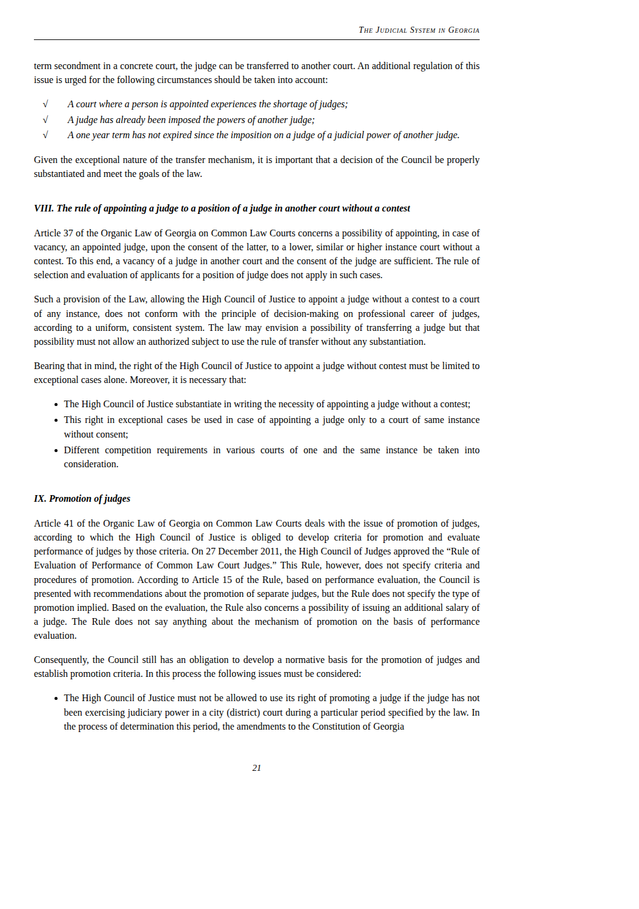The Judicial System in Georgia
term secondment in a concrete court, the judge can be transferred to another court. An additional regulation of this issue is urged for the following circumstances should be taken into account:
A court where a person is appointed experiences the shortage of judges;
A judge has already been imposed the powers of another judge;
A one year term has not expired since the imposition on a judge of a judicial power of another judge.
Given the exceptional nature of the transfer mechanism, it is important that a decision of the Council be properly substantiated and meet the goals of the law.
VIII. The rule of appointing a judge to a position of a judge in another court without a contest
Article 37 of the Organic Law of Georgia on Common Law Courts concerns a possibility of appointing, in case of vacancy, an appointed judge, upon the consent of the latter, to a lower, similar or higher instance court without a contest. To this end, a vacancy of a judge in another court and the consent of the judge are sufficient. The rule of selection and evaluation of applicants for a position of judge does not apply in such cases.
Such a provision of the Law, allowing the High Council of Justice to appoint a judge without a contest to a court of any instance, does not conform with the principle of decision-making on professional career of judges, according to a uniform, consistent system. The law may envision a possibility of transferring a judge but that possibility must not allow an authorized subject to use the rule of transfer without any substantiation.
Bearing that in mind, the right of the High Council of Justice to appoint a judge without contest must be limited to exceptional cases alone. Moreover, it is necessary that:
The High Council of Justice substantiate in writing the necessity of appointing a judge without a contest;
This right in exceptional cases be used in case of appointing a judge only to a court of same instance without consent;
Different competition requirements in various courts of one and the same instance be taken into consideration.
IX. Promotion of judges
Article 41 of the Organic Law of Georgia on Common Law Courts deals with the issue of promotion of judges, according to which the High Council of Justice is obliged to develop criteria for promotion and evaluate performance of judges by those criteria. On 27 December 2011, the High Council of Judges approved the “Rule of Evaluation of Performance of Common Law Court Judges.” This Rule, however, does not specify criteria and procedures of promotion. According to Article 15 of the Rule, based on performance evaluation, the Council is presented with recommendations about the promotion of separate judges, but the Rule does not specify the type of promotion implied. Based on the evaluation, the Rule also concerns a possibility of issuing an additional salary of a judge. The Rule does not say anything about the mechanism of promotion on the basis of performance evaluation.
Consequently, the Council still has an obligation to develop a normative basis for the promotion of judges and establish promotion criteria. In this process the following issues must be considered:
The High Council of Justice must not be allowed to use its right of promoting a judge if the judge has not been exercising judiciary power in a city (district) court during a particular period specified by the law. In the process of determination this period, the amendments to the Constitution of Georgia
21